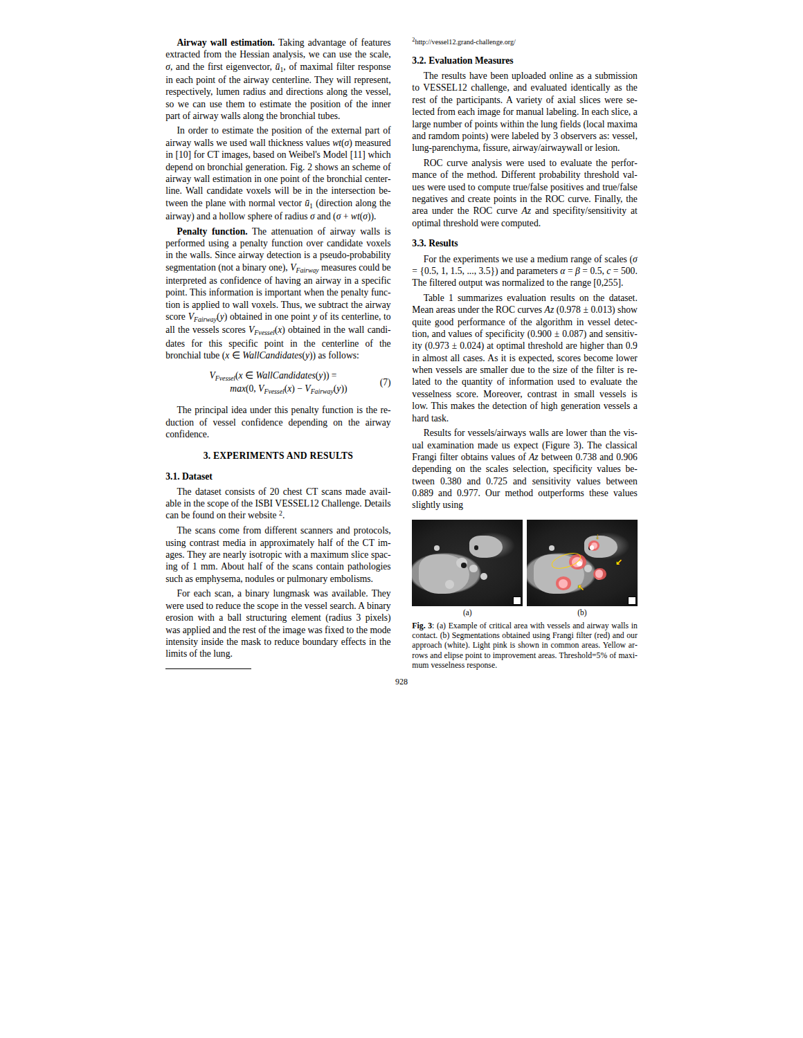Airway wall estimation. Taking advantage of features extracted from the Hessian analysis, we can use the scale, σ, and the first eigenvector, ū1, of maximal filter response in each point of the airway centerline. They will represent, respectively, lumen radius and directions along the vessel, so we can use them to estimate the position of the inner part of airway walls along the bronchial tubes.
In order to estimate the position of the external part of airway walls we used wall thickness values wt(σ) measured in [10] for CT images, based on Weibel's Model [11] which depend on bronchial generation. Fig. 2 shows an scheme of airway wall estimation in one point of the bronchial centerline. Wall candidate voxels will be in the intersection between the plane with normal vector ū1 (direction along the airway) and a hollow sphere of radius σ and (σ + wt(σ)).
Penalty function. The attenuation of airway walls is performed using a penalty function over candidate voxels in the walls. Since airway detection is a pseudo-probability segmentation (not a binary one), VFairway measures could be interpreted as confidence of having an airway in a specific point. This information is important when the penalty function is applied to wall voxels. Thus, we subtract the airway score VFairway(y) obtained in one point y of its centerline, to all the vessels scores VFvessel(x) obtained in the wall candidates for this specific point in the centerline of the bronchial tube (x ∈ WallCandidates(y)) as follows:
VFvessel(x ∈ WallCandidates(y)) =
max(0, VFvessel(x) − VFairway(y)) (7)
The principal idea under this penalty function is the reduction of vessel confidence depending on the airway confidence.
3. Experiments and Results
3.1. Dataset
The dataset consists of 20 chest CT scans made available in the scope of the ISBI VESSEL12 Challenge. Details can be found on their website 2.
The scans come from different scanners and protocols, using contrast media in approximately half of the CT images. They are nearly isotropic with a maximum slice spacing of 1 mm. About half of the scans contain pathologies such as emphysema, nodules or pulmonary embolisms.
For each scan, a binary lungmask was available. They were used to reduce the scope in the vessel search. A binary erosion with a ball structuring element (radius 3 pixels) was applied and the rest of the image was fixed to the mode intensity inside the mask to reduce boundary effects in the limits of the lung.
2http://vessel12.grand-challenge.org/
3.2. Evaluation Measures
The results have been uploaded online as a submission to VESSEL12 challenge, and evaluated identically as the rest of the participants. A variety of axial slices were selected from each image for manual labeling. In each slice, a large number of points within the lung fields (local maxima and ramdom points) were labeled by 3 observers as: vessel, lung-parenchyma, fissure, airway/airwaywall or lesion.
ROC curve analysis were used to evaluate the performance of the method. Different probability threshold values were used to compute true/false positives and true/false negatives and create points in the ROC curve. Finally, the area under the ROC curve Az and specifity/sensitivity at optimal threshold were computed.
3.3. Results
For the experiments we use a medium range of scales (σ = {0.5, 1, 1.5, ..., 3.5}) and parameters α = β = 0.5, c = 500. The filtered output was normalized to the range [0,255].
Table 1 summarizes evaluation results on the dataset. Mean areas under the ROC curves Az (0.978 ± 0.013) show quite good performance of the algorithm in vessel detection, and values of specificity (0.900 ± 0.087) and sensitivity (0.973 ± 0.024) at optimal threshold are higher than 0.9 in almost all cases. As it is expected, scores become lower when vessels are smaller due to the size of the filter is related to the quantity of information used to evaluate the vesselness score. Moreover, contrast in small vessels is low. This makes the detection of high generation vessels a hard task.
Results for vessels/airways walls are lower than the visual examination made us expect (Figure 3). The classical Frangi filter obtains values of Az between 0.738 and 0.906 depending on the scales selection, specificity values between 0.380 and 0.725 and sensitivity values between 0.889 and 0.977. Our method outperforms these values slightly using
(a)
↓
↙
↖
(b)
Fig. 3: (a) Example of critical area with vessels and airway walls in contact. (b) Segmentations obtained using Frangi filter (red) and our approach (white). Light pink is shown in common areas. Yellow arrows and elipse point to improvement areas. Threshold=5% of maximum vesselness response.
928